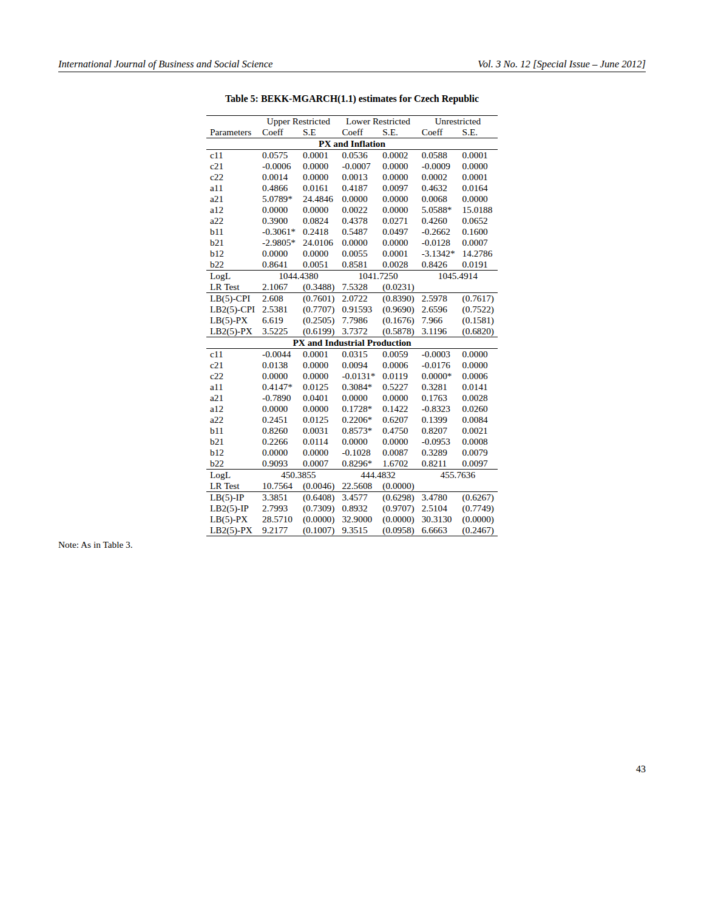International Journal of Business and Social Science
Vol. 3 No. 12 [Special Issue – June 2012]
Table 5: BEKK-MGARCH(1.1) estimates for Czech Republic
| | Upper Restricted | Lower Restricted | Unrestricted |
| Parameters | Coeff | S.E | Coeff | S.E. | Coeff | S.E. |
| PX and Inflation |
| c11 | 0.0575 | 0.0001 | 0.0536 | 0.0002 | 0.0588 | 0.0001 |
| c21 | -0.0006 | 0.0000 | -0.0007 | 0.0000 | -0.0009 | 0.0000 |
| c22 | 0.0014 | 0.0000 | 0.0013 | 0.0000 | 0.0002 | 0.0001 |
| a11 | 0.4866 | 0.0161 | 0.4187 | 0.0097 | 0.4632 | 0.0164 |
| a21 | 5.0789* | 24.4846 | 0.0000 | 0.0000 | 0.0068 | 0.0000 |
| a12 | 0.0000 | 0.0000 | 0.0022 | 0.0000 | 5.0588* | 15.0188 |
| a22 | 0.3900 | 0.0824 | 0.4378 | 0.0271 | 0.4260 | 0.0652 |
| b11 | -0.3061* | 0.2418 | 0.5487 | 0.0497 | -0.2662 | 0.1600 |
| b21 | -2.9805* | 24.0106 | 0.0000 | 0.0000 | -0.0128 | 0.0007 |
| b12 | 0.0000 | 0.0000 | 0.0055 | 0.0001 | -3.1342* | 14.2786 |
| b22 | 0.8641 | 0.0051 | 0.8581 | 0.0028 | 0.8426 | 0.0191 |
| LogL | 1044.4380 | 1041.7250 | 1045.4914 |
| LR Test | 2.1067 | (0.3488) | 7.5328 | (0.0231) | | |
| LB(5)-CPI | 2.608 | (0.7601) | 2.0722 | (0.8390) | 2.5978 | (0.7617) |
| LB2(5)-CPI | 2.5381 | (0.7707) | 0.91593 | (0.9690) | 2.6596 | (0.7522) |
| LB(5)-PX | 6.619 | (0.2505) | 7.7986 | (0.1676) | 7.966 | (0.1581) |
| LB2(5)-PX | 3.5225 | (0.6199) | 3.7372 | (0.5878) | 3.1196 | (0.6820) |
| PX and Industrial Production |
| c11 | -0.0044 | 0.0001 | 0.0315 | 0.0059 | -0.0003 | 0.0000 |
| c21 | 0.0138 | 0.0000 | 0.0094 | 0.0006 | -0.0176 | 0.0000 |
| c22 | 0.0000 | 0.0000 | -0.0131* | 0.0119 | 0.0000* | 0.0006 |
| a11 | 0.4147* | 0.0125 | 0.3084* | 0.5227 | 0.3281 | 0.0141 |
| a21 | -0.7890 | 0.0401 | 0.0000 | 0.0000 | 0.1763 | 0.0028 |
| a12 | 0.0000 | 0.0000 | 0.1728* | 0.1422 | -0.8323 | 0.0260 |
| a22 | 0.2451 | 0.0125 | 0.2206* | 0.6207 | 0.1399 | 0.0084 |
| b11 | 0.8260 | 0.0031 | 0.8573* | 0.4750 | 0.8207 | 0.0021 |
| b21 | 0.2266 | 0.0114 | 0.0000 | 0.0000 | -0.0953 | 0.0008 |
| b12 | 0.0000 | 0.0000 | -0.1028 | 0.0087 | 0.3289 | 0.0079 |
| b22 | 0.9093 | 0.0007 | 0.8296* | 1.6702 | 0.8211 | 0.0097 |
| LogL | 450.3855 | 444.4832 | 455.7636 |
| LR Test | 10.7564 | (0.0046) | 22.5608 | (0.0000) | | |
| LB(5)-IP | 3.3851 | (0.6408) | 3.4577 | (0.6298) | 3.4780 | (0.6267) |
| LB2(5)-IP | 2.7993 | (0.7309) | 0.8932 | (0.9707) | 2.5104 | (0.7749) |
| LB(5)-PX | 28.5710 | (0.0000) | 32.9000 | (0.0000) | 30.3130 | (0.0000) |
| LB2(5)-PX | 9.2177 | (0.1007) | 9.3515 | (0.0958) | 6.6663 | (0.2467) |
Note: As in Table 3.
43